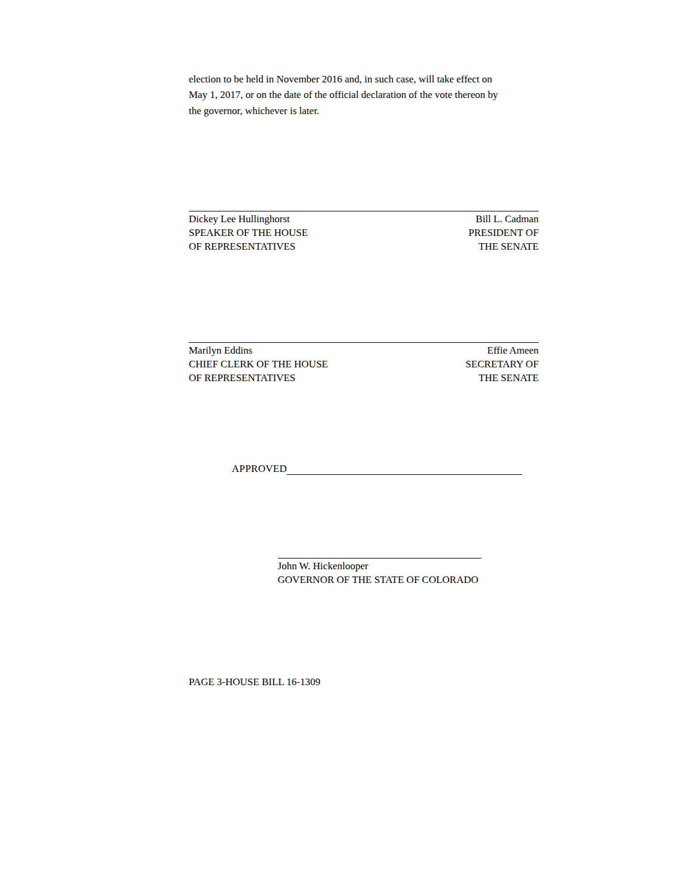election to be held in November 2016 and, in such case, will take effect on May 1, 2017, or on the date of the official declaration of the vote thereon by the governor, whichever is later.
| Dickey Lee Hullinghorst SPEAKER OF THE HOUSE OF REPRESENTATIVES | Bill L. Cadman PRESIDENT OF THE SENATE |
| Marilyn Eddins CHIEF CLERK OF THE HOUSE OF REPRESENTATIVES | Effie Ameen SECRETARY OF THE SENATE |
APPROVED
John W. Hickenlooper
GOVERNOR OF THE STATE OF COLORADO
PAGE 3-HOUSE BILL 16-1309